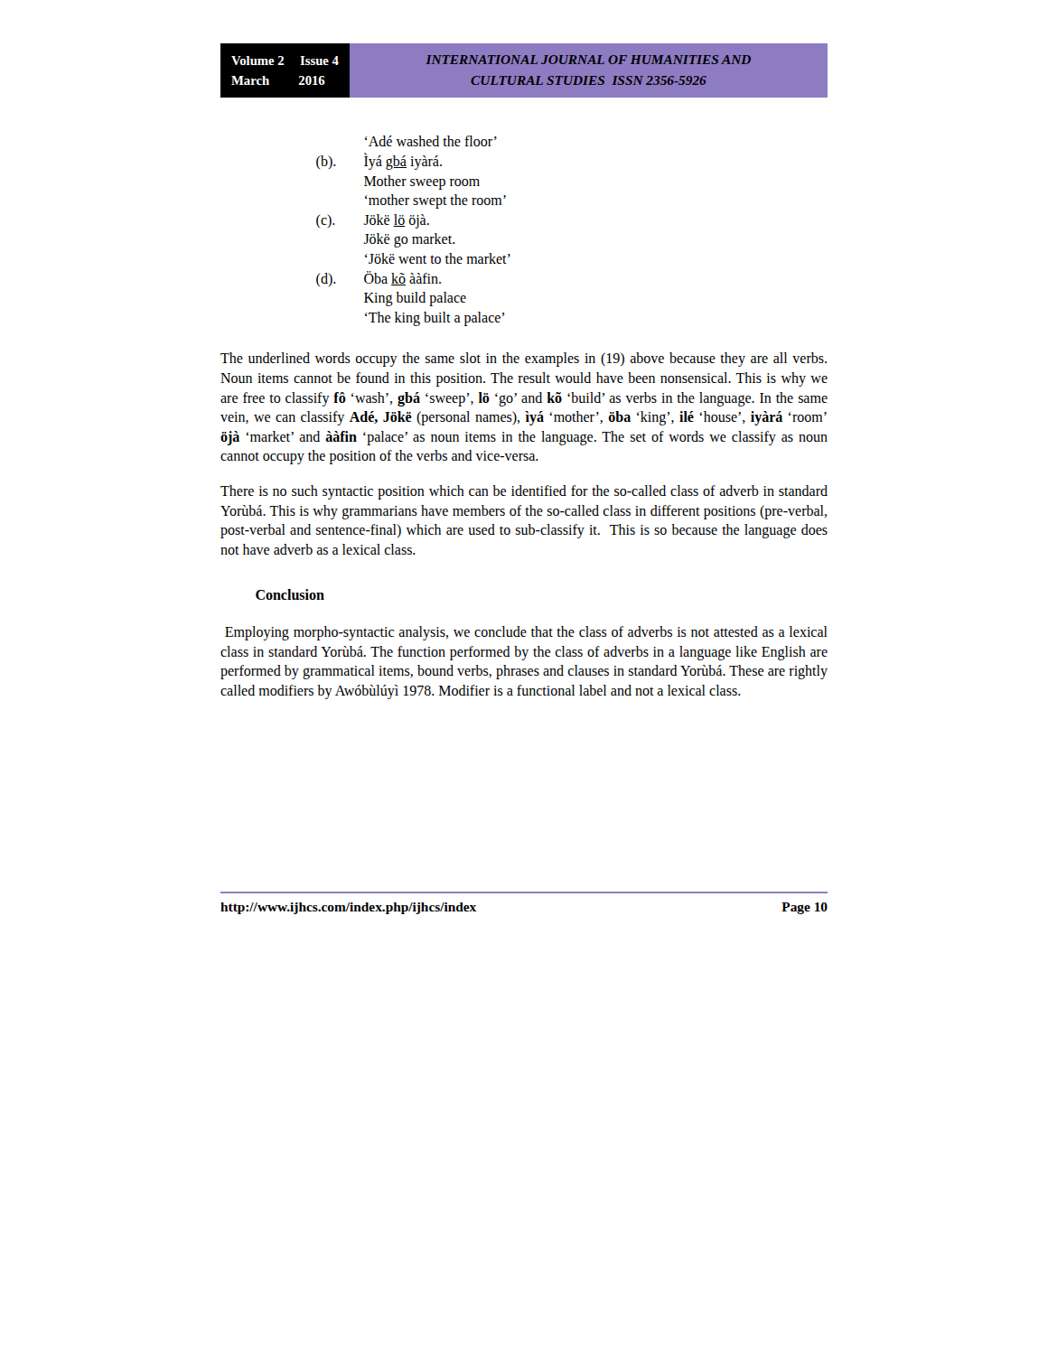Volume 2 Issue 4
March 2016
INTERNATIONAL JOURNAL OF HUMANITIES AND
CULTURAL STUDIES ISSN 2356-5926
‘Adé washed the floor’
(b).
Ìyá gbá iyàrá.
Mother sweep room
‘mother swept the room’
(c).
Jökë lö öjà.
Jökë go market.
‘Jökë went to the market’
(d).
Öba kõ ààfin.
King build palace
‘The king built a palace’
The underlined words occupy the same slot in the examples in (19) above because they are all verbs. Noun items cannot be found in this position. The result would have been nonsensical. This is why we are free to classify fô ‘wash’, gbá ‘sweep’, lö ‘go’ and kõ ‘build’ as verbs in the language. In the same vein, we can classify Adé, Jökë (personal names), ìyá ‘mother’, öba ‘king’, ilé ‘house’, iyàrá ‘room’ öjà ‘market’ and ààfin ‘palace’ as noun items in the language. The set of words we classify as noun cannot occupy the position of the verbs and vice-versa.
There is no such syntactic position which can be identified for the so-called class of adverb in standard Yorùbá. This is why grammarians have members of the so-called class in different positions (pre-verbal, post-verbal and sentence-final) which are used to sub-classify it. This is so because the language does not have adverb as a lexical class.
Conclusion
Employing morpho-syntactic analysis, we conclude that the class of adverbs is not attested as a lexical class in standard Yorùbá. The function performed by the class of adverbs in a language like English are performed by grammatical items, bound verbs, phrases and clauses in standard Yorùbá. These are rightly called modifiers by Awóbùlúyì 1978. Modifier is a functional label and not a lexical class.
http://www.ijhcs.com/index.php/ijhcs/index Page 10